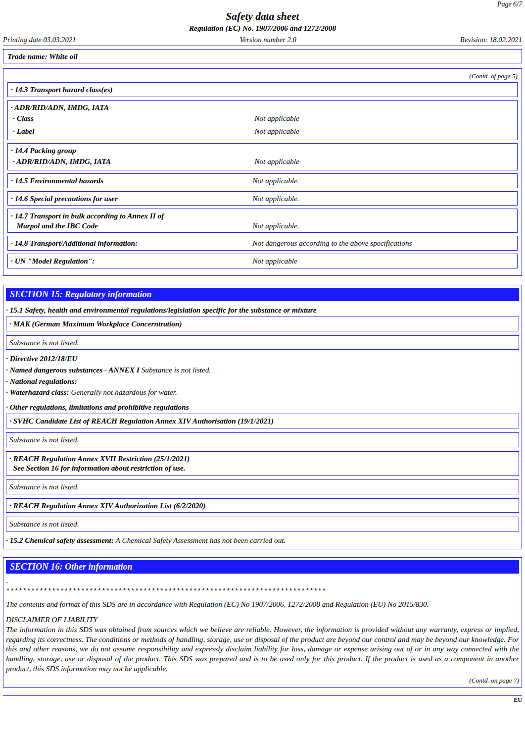Page 6/7
Safety data sheet
Regulation (EC) No. 1907/2006 and 1272/2008
Printing date 03.03.2021 Version number 2.0 Revision: 18.02.2021
Trade name: White oil
(Contd. of page 5)
· 14.3 Transport hazard class(es)
· ADR/RID/ADN, IMDG, IATA
| · Class | Not applicable |
| · Label | Not applicable |
· 14.4 Packing group
| · ADR/RID/ADN, IMDG, IATA | Not applicable |
· 14.5 Environmental hazards
Not applicable.
· 14.6 Special precautions for user
Not applicable.
· 14.7 Transport in bulk according to Annex II of
Marpol and the IBC Code
Not applicable.
· 14.8 Transport/Additional information:
Not dangerous according to the above specifications
· UN "Model Regulation":
Not applicable
SECTION 15: Regulatory information
· 15.1 Safety, health and environmental regulations/legislation specific for the substance or mixture
· MAK (German Maximum Workplace Concerntration)
Substance is not listed.
· Directive 2012/18/EU
· Named dangerous substances - ANNEX I Substance is not listed.
· National regulations:
· Waterhazard class: Generally not hazardous for water.
· Other regulations, limitations and prohibitive regulations
· SVHC Candidate List of REACH Regulation Annex XIV Authorisation (19/1/2021)
Substance is not listed.
· REACH Regulation Annex XVII Restriction (25/1/2021)
See Section 16 for information about restriction of use.
Substance is not listed.
· REACH Regulation Annex XIV Authorization List (6/2/2020)
Substance is not listed.
· 15.2 Chemical safety assessment: A Chemical Safety Assessment has not been carried out.
SECTION 16: Other information
·
*****************************************************************************
The contents and format of this SDS are in accordance with Regulation (EC) No 1907/2006, 1272/2008 and Regulation (EU) No 2015/830.
DISCLAIMER OF LIABILITY
The information in this SDS was obtained from sources which we believe are reliable. However, the information is provided without any warranty, express or implied, regarding its correctness. The conditions or methods of handling, storage, use or disposal of the product are beyond our control and may be beyond our knowledge. For this and other reasons, we do not assume responsibility and expressly disclaim liability for loss, damage or expense arising out of or in any way connected with the handling, storage, use or disposal of the product. This SDS was prepared and is to be used only for this product. If the product is used as a component in another product, this SDS information may not be applicable.
(Contd. on page 7)
EU